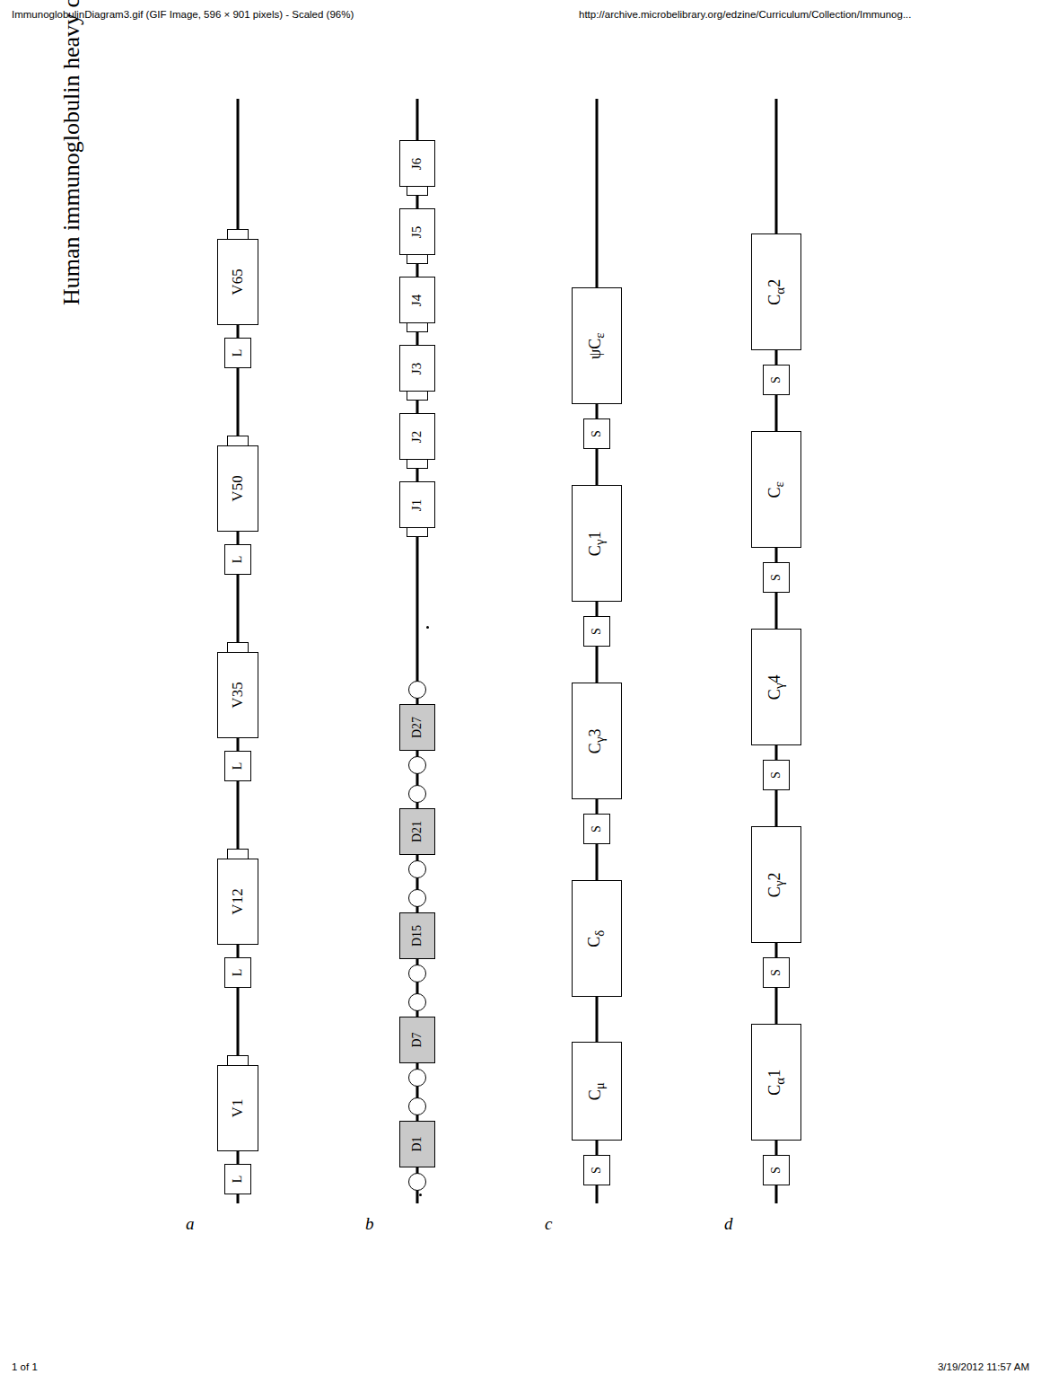ImmunoglobulinDiagram3.gif (GIF Image, 596 × 901 pixels) - Scaled (96%)
http://archive.microbelibrary.org/edzine/Curriculum/Collection/Immunog...
Human immunoglobulin heavy chain gene segments of germ-line DNA
a
L
V1
L
V12
L
V35
L
V50
L
V65
b
D1
D7
D15
D21
D27
J1
J2
J3
J4
J5
J6
c
S
Cμ
Cδ
S
Cγ3
S
Cγ1
S
ψCε
d
S
Cα1
S
Cγ2
S
Cγ4
S
Cε
S
Cα2
1 of 1
3/19/2012 11:57 AM